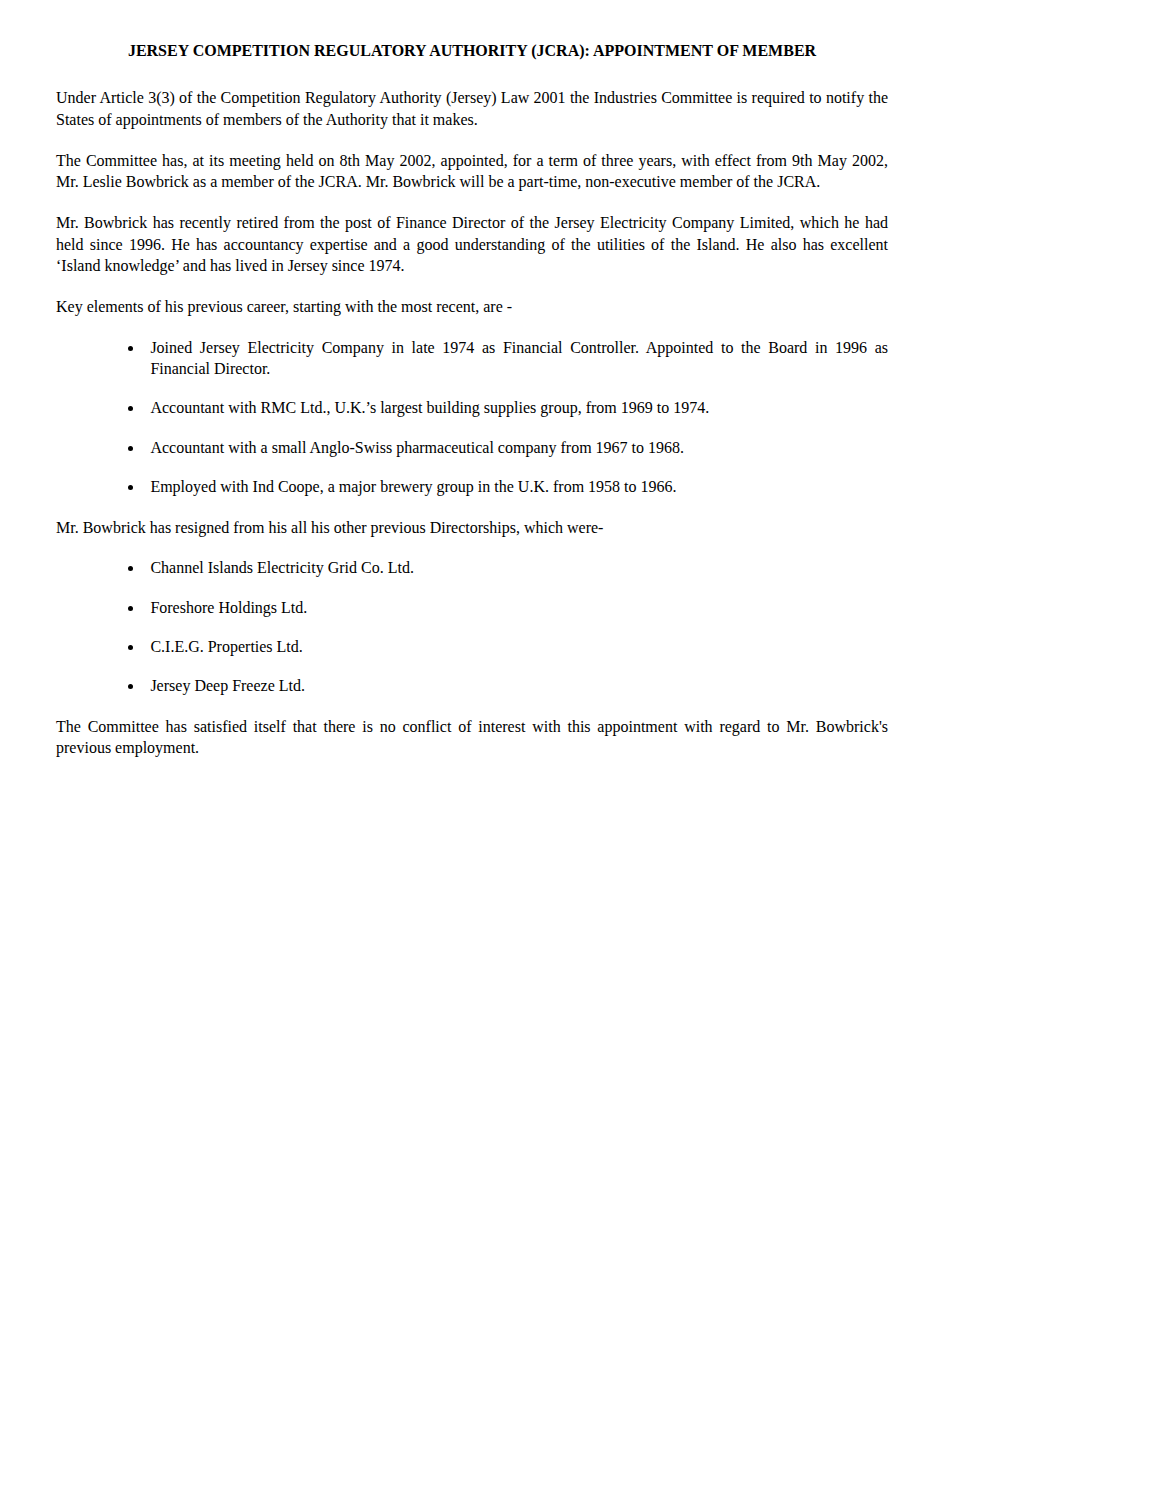JERSEY COMPETITION REGULATORY AUTHORITY (JCRA): APPOINTMENT OF MEMBER
Under Article 3(3) of the Competition Regulatory Authority (Jersey) Law 2001 the Industries Committee is required to notify the States of appointments of members of the Authority that it makes.
The Committee has, at its meeting held on 8th May 2002, appointed, for a term of three years, with effect from 9th May 2002, Mr. Leslie Bowbrick as a member of the JCRA. Mr. Bowbrick will be a part-time, non-executive member of the JCRA.
Mr. Bowbrick has recently retired from the post of Finance Director of the Jersey Electricity Company Limited, which he had held since 1996. He has accountancy expertise and a good understanding of the utilities of the Island. He also has excellent ‘Island knowledge’ and has lived in Jersey since 1974.
Key elements of his previous career, starting with the most recent, are -
Joined Jersey Electricity Company in late 1974 as Financial Controller. Appointed to the Board in 1996 as Financial Director.
Accountant with RMC Ltd., U.K.’s largest building supplies group, from 1969 to 1974.
Accountant with a small Anglo-Swiss pharmaceutical company from 1967 to 1968.
Employed with Ind Coope, a major brewery group in the U.K. from 1958 to 1966.
Mr. Bowbrick has resigned from his all his other previous Directorships, which were-
Channel Islands Electricity Grid Co. Ltd.
Foreshore Holdings Ltd.
C.I.E.G. Properties Ltd.
Jersey Deep Freeze Ltd.
The Committee has satisfied itself that there is no conflict of interest with this appointment with regard to Mr. Bowbrick's previous employment.